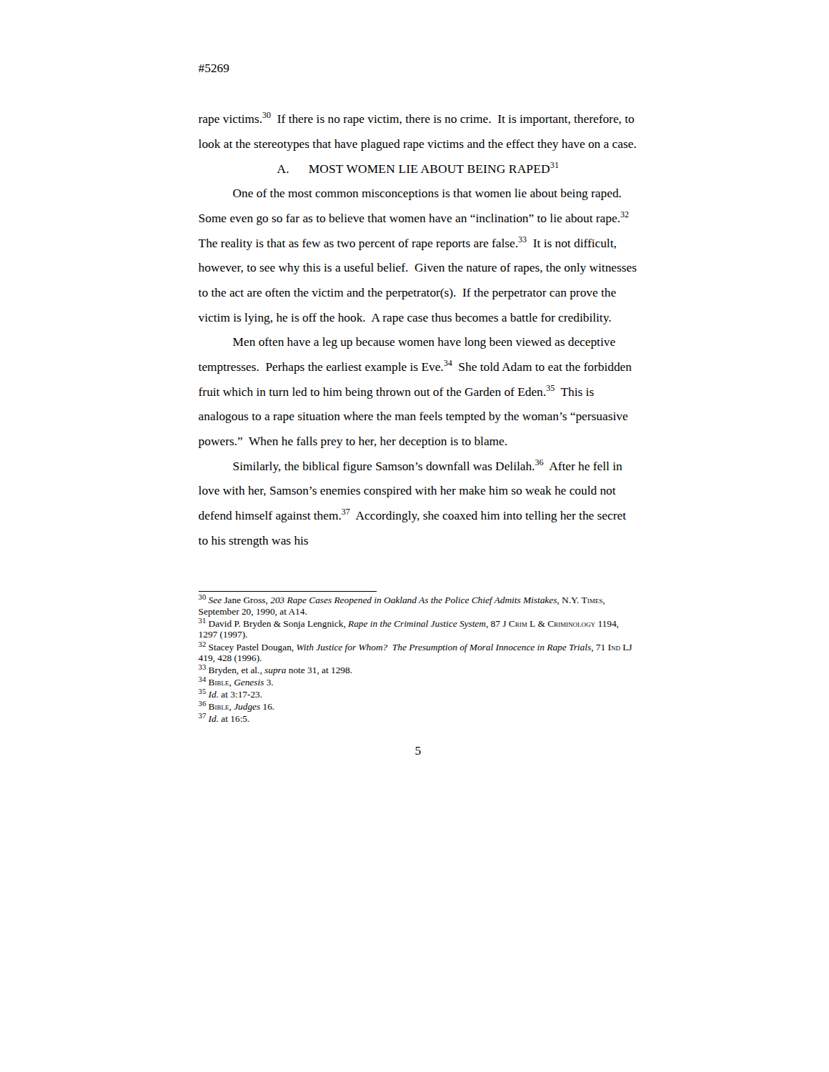#5269
rape victims.30 If there is no rape victim, there is no crime. It is important, therefore, to look at the stereotypes that have plagued rape victims and the effect they have on a case.
A. MOST WOMEN LIE ABOUT BEING RAPED31
One of the most common misconceptions is that women lie about being raped. Some even go so far as to believe that women have an “inclination” to lie about rape.32 The reality is that as few as two percent of rape reports are false.33 It is not difficult, however, to see why this is a useful belief. Given the nature of rapes, the only witnesses to the act are often the victim and the perpetrator(s). If the perpetrator can prove the victim is lying, he is off the hook. A rape case thus becomes a battle for credibility.
Men often have a leg up because women have long been viewed as deceptive temptresses. Perhaps the earliest example is Eve.34 She told Adam to eat the forbidden fruit which in turn led to him being thrown out of the Garden of Eden.35 This is analogous to a rape situation where the man feels tempted by the woman’s “persuasive powers.” When he falls prey to her, her deception is to blame.
Similarly, the biblical figure Samson’s downfall was Delilah.36 After he fell in love with her, Samson’s enemies conspired with her make him so weak he could not defend himself against them.37 Accordingly, she coaxed him into telling her the secret to his strength was his
30 See Jane Gross, 203 Rape Cases Reopened in Oakland As the Police Chief Admits Mistakes, N.Y. Times, September 20, 1990, at A14.
31 David P. Bryden & Sonja Lengnick, Rape in the Criminal Justice System, 87 J Crim L & Criminology 1194, 1297 (1997).
32 Stacey Pastel Dougan, With Justice for Whom? The Presumption of Moral Innocence in Rape Trials, 71 Ind LJ 419, 428 (1996).
33 Bryden, et al., supra note 31, at 1298.
34 Bible, Genesis 3.
35 Id. at 3:17-23.
36 Bible, Judges 16.
37 Id. at 16:5.
5